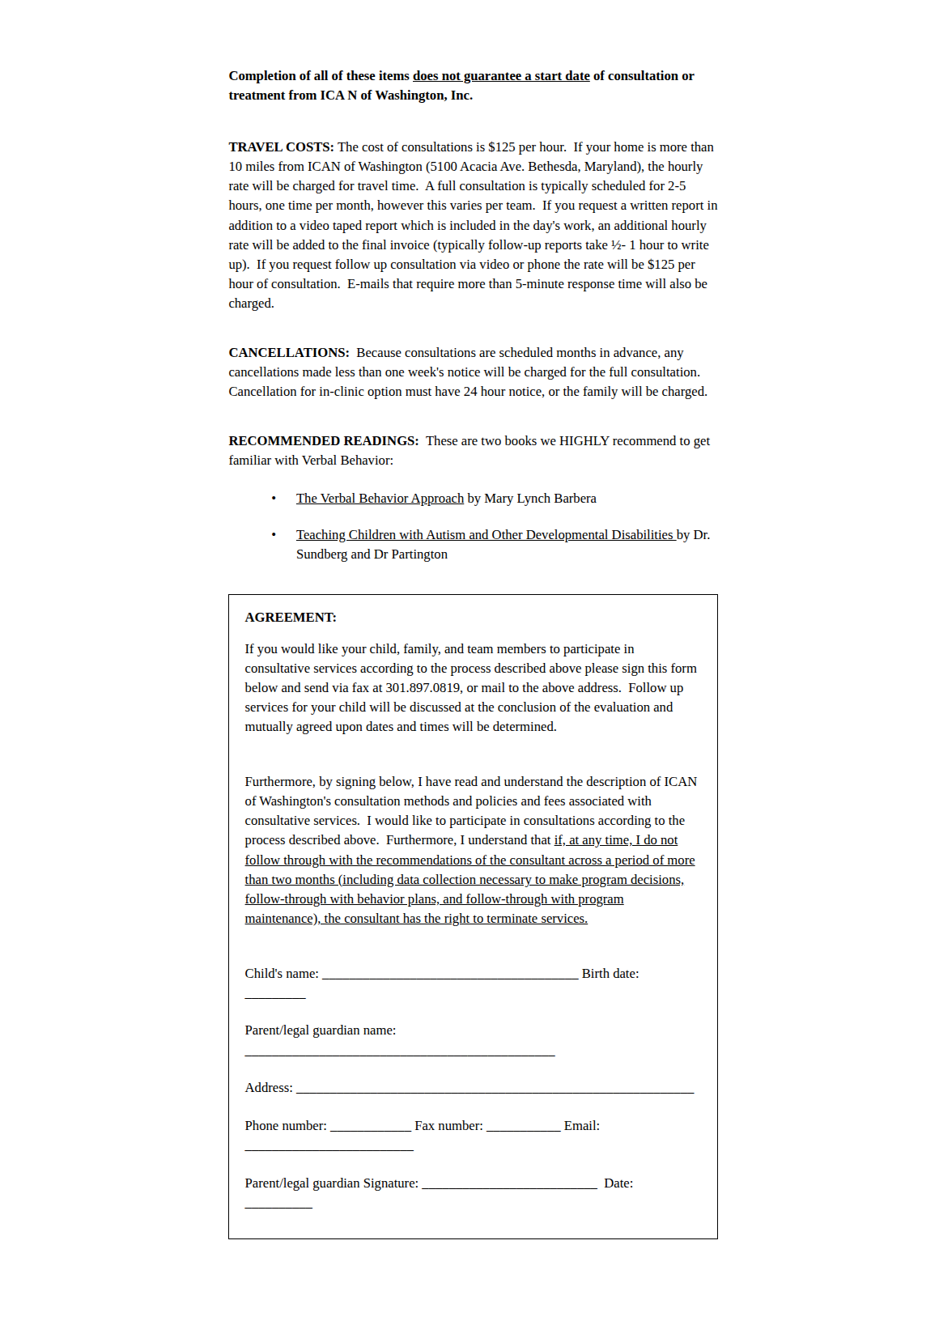Completion of all of these items does not guarantee a start date of consultation or treatment from ICA N of Washington, Inc.
TRAVEL COSTS: The cost of consultations is $125 per hour. If your home is more than 10 miles from ICAN of Washington (5100 Acacia Ave. Bethesda, Maryland), the hourly rate will be charged for travel time. A full consultation is typically scheduled for 2-5 hours, one time per month, however this varies per team. If you request a written report in addition to a video taped report which is included in the day's work, an additional hourly rate will be added to the final invoice (typically follow-up reports take ½- 1 hour to write up). If you request follow up consultation via video or phone the rate will be $125 per hour of consultation. E-mails that require more than 5-minute response time will also be charged.
CANCELLATIONS: Because consultations are scheduled months in advance, any cancellations made less than one week's notice will be charged for the full consultation. Cancellation for in-clinic option must have 24 hour notice, or the family will be charged.
RECOMMENDED READINGS: These are two books we HIGHLY recommend to get familiar with Verbal Behavior:
The Verbal Behavior Approach by Mary Lynch Barbera
Teaching Children with Autism and Other Developmental Disabilities by Dr. Sundberg and Dr Partington
AGREEMENT:
If you would like your child, family, and team members to participate in consultative services according to the process described above please sign this form below and send via fax at 301.897.0819, or mail to the above address. Follow up services for your child will be discussed at the conclusion of the evaluation and mutually agreed upon dates and times will be determined.
Furthermore, by signing below, I have read and understand the description of ICAN of Washington's consultation methods and policies and fees associated with consultative services. I would like to participate in consultations according to the process described above. Furthermore, I understand that if, at any time, I do not follow through with the recommendations of the consultant across a period of more than two months (including data collection necessary to make program decisions, follow-through with behavior plans, and follow-through with program maintenance), the consultant has the right to terminate services.
Child's name: ______________________________________ Birth date: _________
Parent/legal guardian name: ______________________________________________
Address: ___________________________________________________________
Phone number: ____________ Fax number: ___________ Email: _________________________
Parent/legal guardian Signature: __________________________ Date: __________